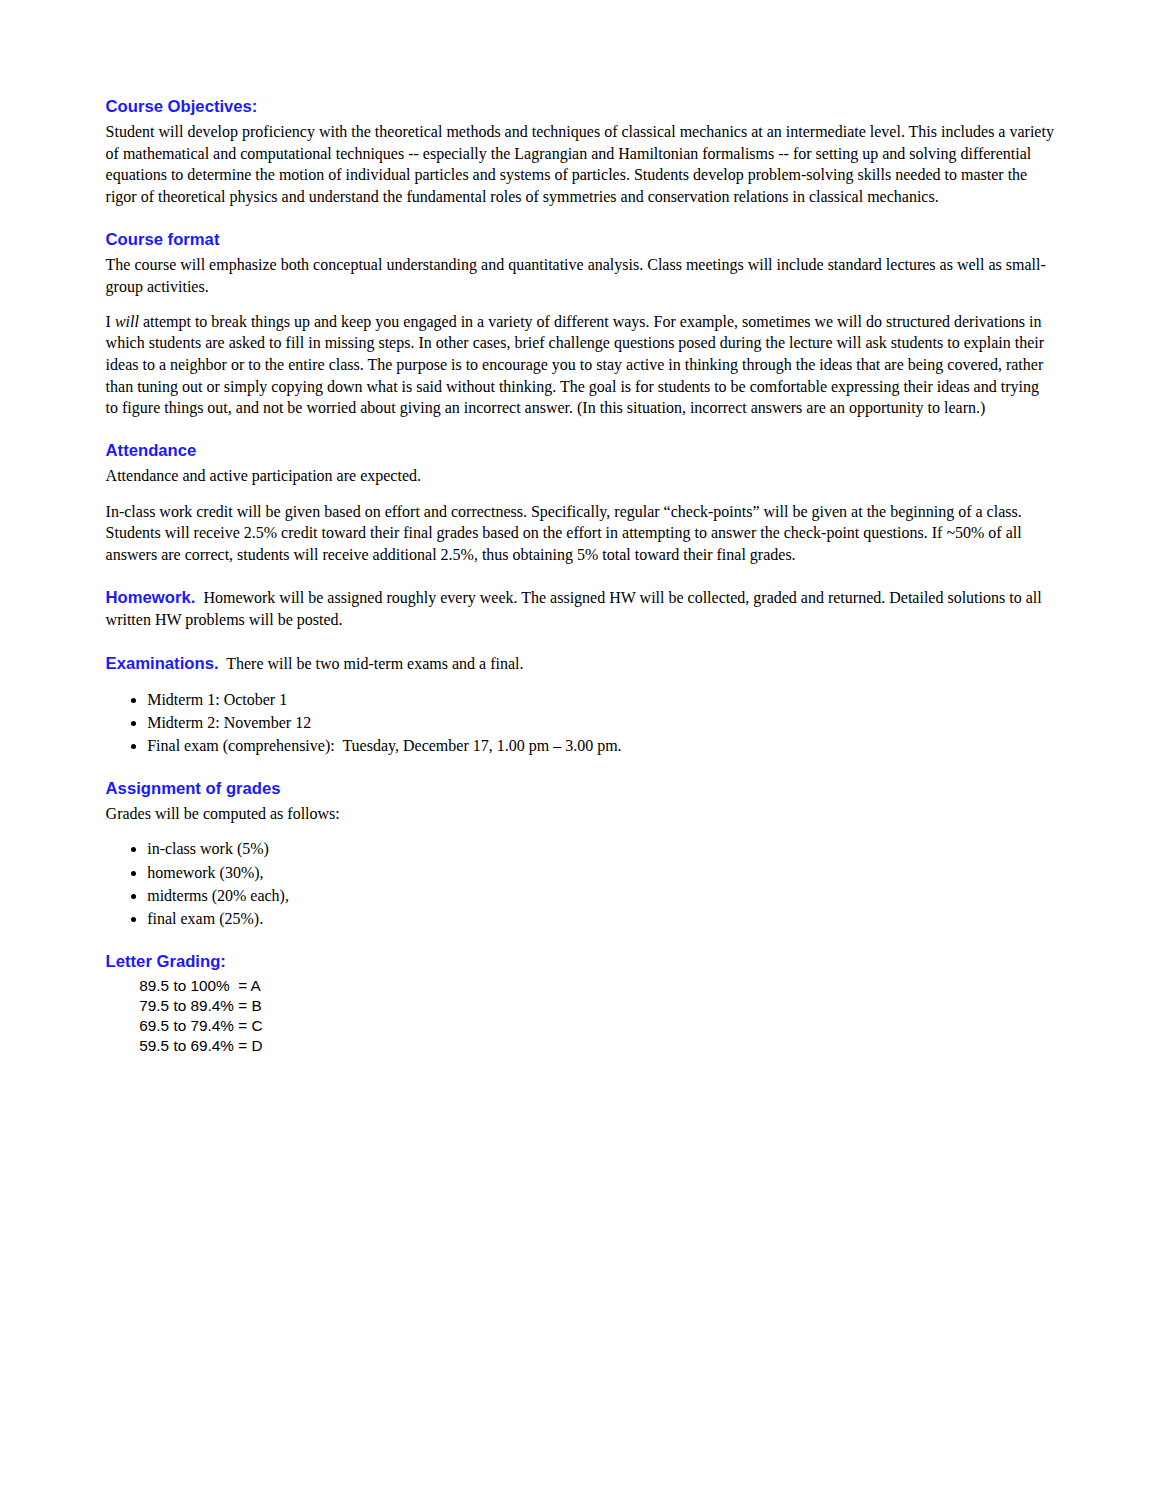Course Objectives:
Student will develop proficiency with the theoretical methods and techniques of classical mechanics at an intermediate level. This includes a variety of mathematical and computational techniques -- especially the Lagrangian and Hamiltonian formalisms -- for setting up and solving differential equations to determine the motion of individual particles and systems of particles. Students develop problem-solving skills needed to master the rigor of theoretical physics and understand the fundamental roles of symmetries and conservation relations in classical mechanics.
Course format
The course will emphasize both conceptual understanding and quantitative analysis. Class meetings will include standard lectures as well as small-group activities.
I will attempt to break things up and keep you engaged in a variety of different ways. For example, sometimes we will do structured derivations in which students are asked to fill in missing steps. In other cases, brief challenge questions posed during the lecture will ask students to explain their ideas to a neighbor or to the entire class. The purpose is to encourage you to stay active in thinking through the ideas that are being covered, rather than tuning out or simply copying down what is said without thinking. The goal is for students to be comfortable expressing their ideas and trying to figure things out, and not be worried about giving an incorrect answer. (In this situation, incorrect answers are an opportunity to learn.)
Attendance
Attendance and active participation are expected.
In-class work credit will be given based on effort and correctness. Specifically, regular “check-points” will be given at the beginning of a class. Students will receive 2.5% credit toward their final grades based on the effort in attempting to answer the check-point questions. If ~50% of all answers are correct, students will receive additional 2.5%, thus obtaining 5% total toward their final grades.
Homework. Homework will be assigned roughly every week. The assigned HW will be collected, graded and returned. Detailed solutions to all written HW problems will be posted.
Examinations. There will be two mid-term exams and a final.
Midterm 1: October 1
Midterm 2: November 12
Final exam (comprehensive): Tuesday, December 17, 1.00 pm – 3.00 pm.
Assignment of grades
Grades will be computed as follows:
in-class work (5%)
homework (30%),
midterms (20% each),
final exam (25%).
Letter Grading:
89.5 to 100% = A
79.5 to 89.4% = B
69.5 to 79.4% = C
59.5 to 69.4% = D